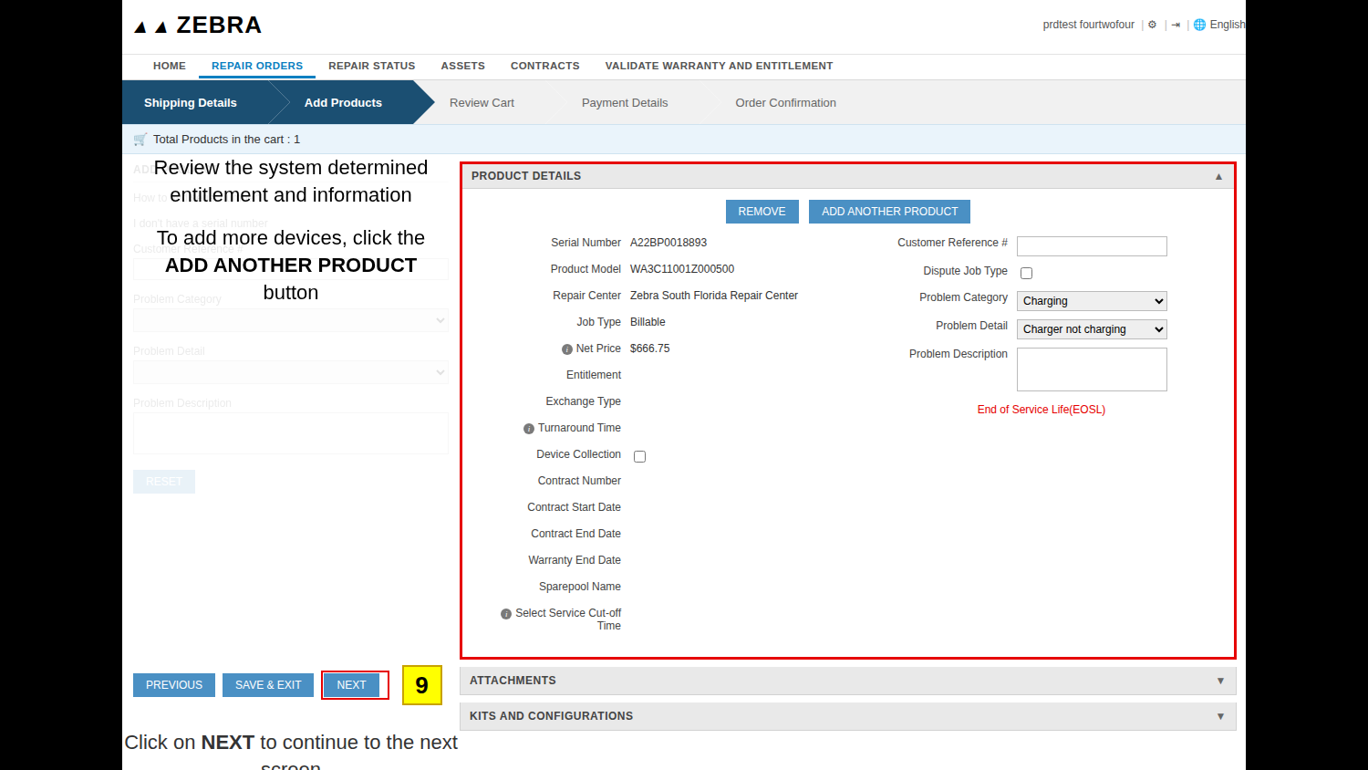▲▲ZEBRA
prdtest fourtwofour |⚙ |⇥ |🌐 English
Home
Repair Orders
Repair Status
Assets
Contracts
Validate Warranty and Entitlement
Shipping Details
Add Products
Review Cart
Payment Details
Order Confirmation
🛒Total Products in the cart : 1
ADD PRODUCT
How to find serial number?
I don't have a serial number
Customer Reference #
Problem Category
Problem Detail
Problem Description
RESET
Review the system determined entitlement and information
To add more devices, click the ADD ANOTHER PRODUCT button
PREVIOUS SAVE & EXIT NEXT
9
Click on NEXT to continue to the next screen
PRODUCT DETAILS ▲
REMOVE ADD ANOTHER PRODUCT
Serial Number
A22BP0018893
Product Model
WA3C11001Z000500
Repair Center
Zebra South Florida Repair Center
Job Type
Billable
i Net Price
$666.75
Entitlement
Exchange Type
i Turnaround Time
Device Collection
Contract Number
Contract Start Date
Contract End Date
Warranty End Date
Sparepool Name
i Select Service Cut-off Time
Customer Reference #
Dispute Job Type
Problem Category
Charging
Problem Detail
Charger not charging
Problem Description
End of Service Life(EOSL)
ATTACHMENTS▼
KITS AND CONFIGURATIONS▼